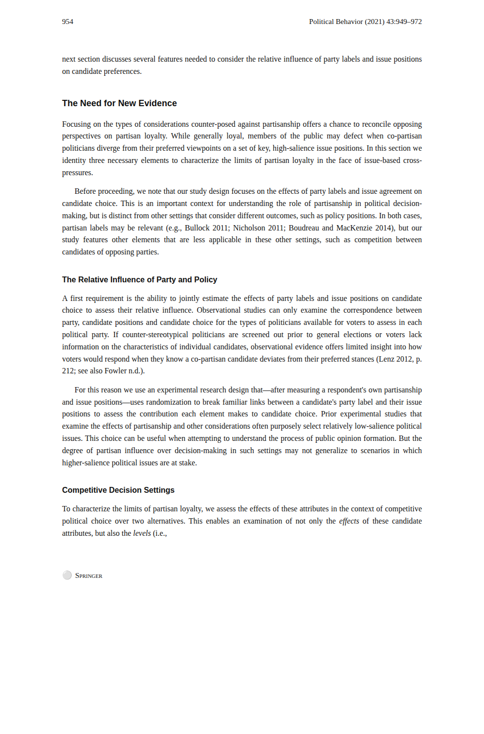954 Political Behavior (2021) 43:949–972
next section discusses several features needed to consider the relative influence of party labels and issue positions on candidate preferences.
The Need for New Evidence
Focusing on the types of considerations counter-posed against partisanship offers a chance to reconcile opposing perspectives on partisan loyalty. While generally loyal, members of the public may defect when co-partisan politicians diverge from their preferred viewpoints on a set of key, high-salience issue positions. In this section we identity three necessary elements to characterize the limits of partisan loyalty in the face of issue-based cross-pressures.
Before proceeding, we note that our study design focuses on the effects of party labels and issue agreement on candidate choice. This is an important context for understanding the role of partisanship in political decision-making, but is distinct from other settings that consider different outcomes, such as policy positions. In both cases, partisan labels may be relevant (e.g., Bullock 2011; Nicholson 2011; Boudreau and MacKenzie 2014), but our study features other elements that are less applicable in these other settings, such as competition between candidates of opposing parties.
The Relative Influence of Party and Policy
A first requirement is the ability to jointly estimate the effects of party labels and issue positions on candidate choice to assess their relative influence. Observational studies can only examine the correspondence between party, candidate positions and candidate choice for the types of politicians available for voters to assess in each political party. If counter-stereotypical politicians are screened out prior to general elections or voters lack information on the characteristics of individual candidates, observational evidence offers limited insight into how voters would respond when they know a co-partisan candidate deviates from their preferred stances (Lenz 2012, p. 212; see also Fowler n.d.).
For this reason we use an experimental research design that—after measuring a respondent's own partisanship and issue positions—uses randomization to break familiar links between a candidate's party label and their issue positions to assess the contribution each element makes to candidate choice. Prior experimental studies that examine the effects of partisanship and other considerations often purposely select relatively low-salience political issues. This choice can be useful when attempting to understand the process of public opinion formation. But the degree of partisan influence over decision-making in such settings may not generalize to scenarios in which higher-salience political issues are at stake.
Competitive Decision Settings
To characterize the limits of partisan loyalty, we assess the effects of these attributes in the context of competitive political choice over two alternatives. This enables an examination of not only the effects of these candidate attributes, but also the levels (i.e.,
⚪Springer